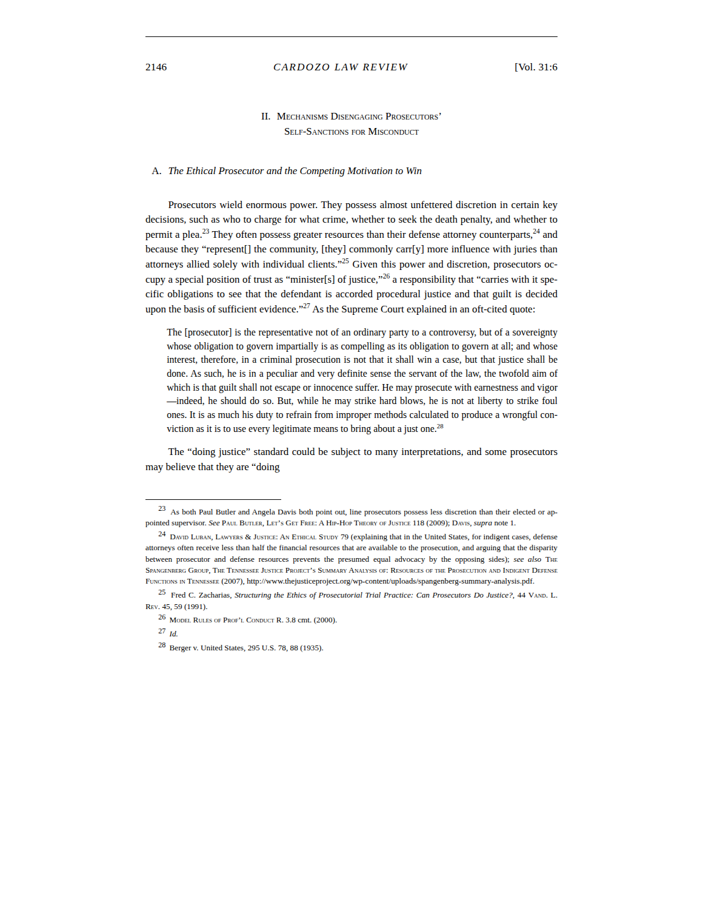2146 CARDOZO LAW REVIEW [Vol. 31:6
II. Mechanisms Disengaging Prosecutors’
Self-Sanctions for Misconduct
A. The Ethical Prosecutor and the Competing Motivation to Win
Prosecutors wield enormous power. They possess almost unfettered discretion in certain key decisions, such as who to charge for what crime, whether to seek the death penalty, and whether to permit a plea.23 They often possess greater resources than their defense attorney counterparts,24 and because they “represent[] the community, [they] commonly carr[y] more influence with juries than attorneys allied solely with individual clients.”25 Given this power and discretion, prosecutors occupy a special position of trust as “minister[s] of justice,”26 a responsibility that “carries with it specific obligations to see that the defendant is accorded procedural justice and that guilt is decided upon the basis of sufficient evidence.”27 As the Supreme Court explained in an oft-cited quote:
The [prosecutor] is the representative not of an ordinary party to a controversy, but of a sovereignty whose obligation to govern impartially is as compelling as its obligation to govern at all; and whose interest, therefore, in a criminal prosecution is not that it shall win a case, but that justice shall be done. As such, he is in a peculiar and very definite sense the servant of the law, the twofold aim of which is that guilt shall not escape or innocence suffer. He may prosecute with earnestness and vigor—indeed, he should do so. But, while he may strike hard blows, he is not at liberty to strike foul ones. It is as much his duty to refrain from improper methods calculated to produce a wrongful conviction as it is to use every legitimate means to bring about a just one.28
The “doing justice” standard could be subject to many interpretations, and some prosecutors may believe that they are “doing
As both Paul Butler and Angela Davis both point out, line prosecutors possess less discretion than their elected or appointed supervisor. See Paul Butler, Let’s Get Free: A Hip-Hop Theory of Justice 118 (2009); Davis, supra note 1.
David Luban, Lawyers & Justice: An Ethical Study 79 (explaining that in the United States, for indigent cases, defense attorneys often receive less than half the financial resources that are available to the prosecution, and arguing that the disparity between prosecutor and defense resources prevents the presumed equal advocacy by the opposing sides); see also The Spangenberg Group, The Tennessee Justice Project’s Summary Analysis of: Resources of the Prosecution and Indigent Defense Functions in Tennessee (2007), http://www.thejusticeproject.org/wp-content/uploads/spangenberg-summary-analysis.pdf.
Fred C. Zacharias, Structuring the Ethics of Prosecutorial Trial Practice: Can Prosecutors Do Justice?, 44 Vand. L. Rev. 45, 59 (1991).
Model Rules of Prof’l Conduct R. 3.8 cmt. (2000).
Id.
Berger v. United States, 295 U.S. 78, 88 (1935).